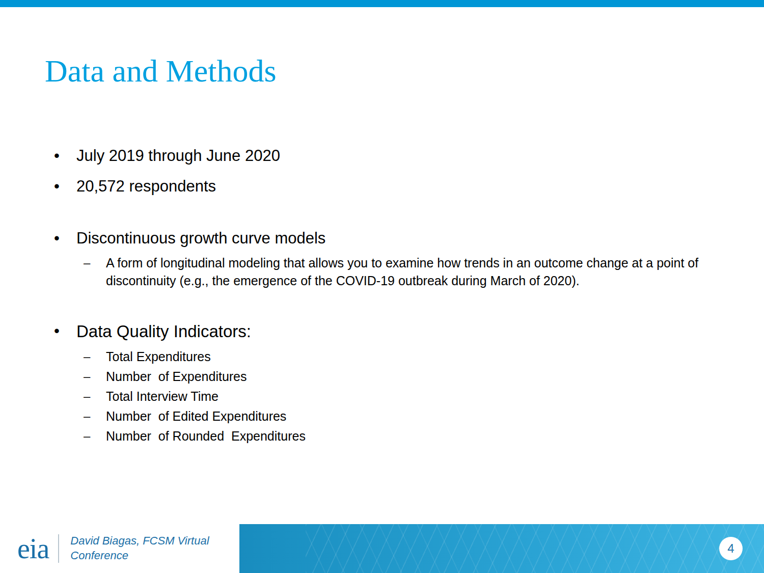Data and Methods
July 2019 through June 2020
20,572 respondents
Discontinuous growth curve models
A form of longitudinal modeling that allows you to examine how trends in an outcome change at a point of discontinuity (e.g., the emergence of the COVID-19 outbreak during March of 2020).
Data Quality Indicators:
Total Expenditures
Number of Expenditures
Total Interview Time
Number of Edited Expenditures
Number of Rounded Expenditures
eia
David Biagas, FCSM Virtual
Conference
4